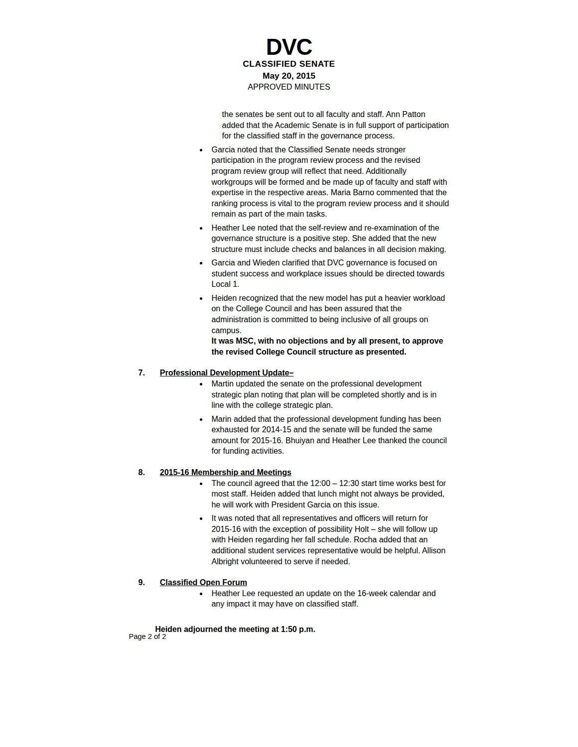DVC
CLASSIFIED SENATE
May 20, 2015
APPROVED MINUTES
the senates be sent out to all faculty and staff. Ann Patton added that the Academic Senate is in full support of participation for the classified staff in the governance process.
Garcia noted that the Classified Senate needs stronger participation in the program review process and the revised program review group will reflect that need. Additionally workgroups will be formed and be made up of faculty and staff with expertise in the respective areas. Maria Barno commented that the ranking process is vital to the program review process and it should remain as part of the main tasks.
Heather Lee noted that the self-review and re-examination of the governance structure is a positive step. She added that the new structure must include checks and balances in all decision making.
Garcia and Wieden clarified that DVC governance is focused on student success and workplace issues should be directed towards Local 1.
Heiden recognized that the new model has put a heavier workload on the College Council and has been assured that the administration is committed to being inclusive of all groups on campus.
It was MSC, with no objections and by all present, to approve the revised College Council structure as presented.
Professional Development Update–
Martin updated the senate on the professional development strategic plan noting that plan will be completed shortly and is in line with the college strategic plan.
Marin added that the professional development funding has been exhausted for 2014-15 and the senate will be funded the same amount for 2015-16. Bhuiyan and Heather Lee thanked the council for funding activities.
2015-16 Membership and Meetings
The council agreed that the 12:00 – 12:30 start time works best for most staff. Heiden added that lunch might not always be provided, he will work with President Garcia on this issue.
It was noted that all representatives and officers will return for 2015-16 with the exception of possibility Holt – she will follow up with Heiden regarding her fall schedule. Rocha added that an additional student services representative would be helpful. Allison Albright volunteered to serve if needed.
Classified Open Forum
Heather Lee requested an update on the 16-week calendar and any impact it may have on classified staff.
Heiden adjourned the meeting at 1:50 p.m.
Page 2 of 2